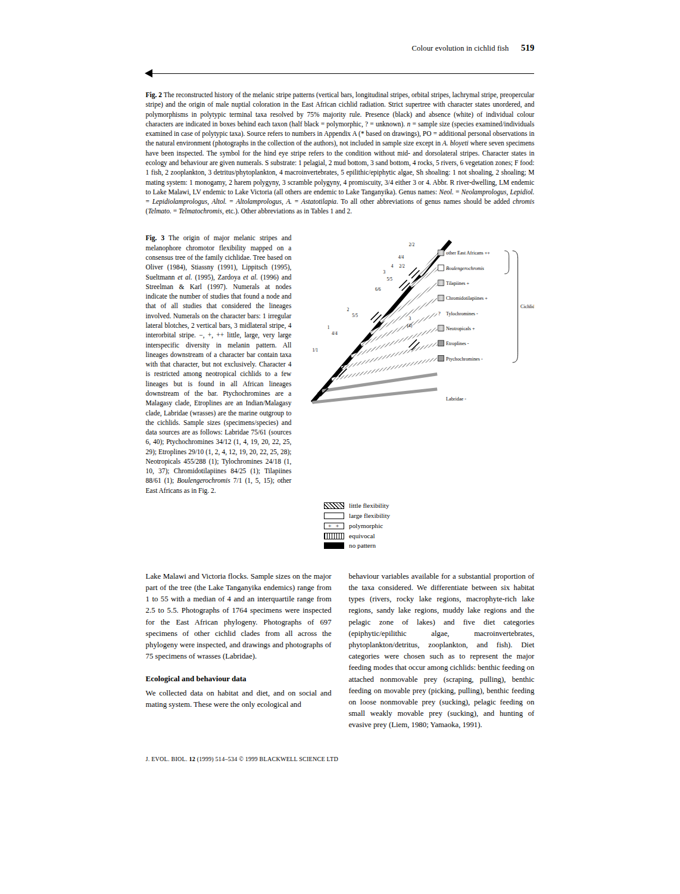Colour evolution in cichlid fish 519
Fig. 2 The reconstructed history of the melanic stripe patterns (vertical bars, longitudinal stripes, orbital stripes, lachrymal stripe, preopercular stripe) and the origin of male nuptial coloration in the East African cichlid radiation. Strict supertree with character states unordered, and polymorphisms in polytypic terminal taxa resolved by 75% majority rule. Presence (black) and absence (white) of individual colour characters are indicated in boxes behind each taxon (half black = polymorphic, ? = unknown). n = sample size (species examined/individuals examined in case of polytypic taxa). Source refers to numbers in Appendix A (* based on drawings), PO = additional personal observations in the natural environment (photographs in the collection of the authors), not included in sample size except in A. bloyeti where seven specimens have been inspected. The symbol for the hind eye stripe refers to the condition without mid- and dorsolateral stripes. Character states in ecology and behaviour are given numerals. S substrate: 1 pelagial, 2 mud bottom, 3 sand bottom, 4 rocks, 5 rivers, 6 vegetation zones; F food: 1 fish, 2 zooplankton, 3 detritus/phytoplankton, 4 macroinvertebrates, 5 epilithic/epiphytic algae, Sh shoaling: 1 not shoaling, 2 shoaling; M mating system: 1 monogamy, 2 harem polygyny, 3 scramble polygyny, 4 promiscuity, 3/4 either 3 or 4. Abbr. R river-dwelling, LM endemic to Lake Malawi, LV endemic to Lake Victoria (all others are endemic to Lake Tanganyika). Genus names: Neol. = Neolamprologus, Lepidiol. = Lepidiolamprologus, Altol. = Altolamprologus, A. = Astatotilapia. To all other abbreviations of genus names should be added chromis (Telmato. = Telmatochromis, etc.). Other abbreviations as in Tables 1 and 2.
Fig. 3 The origin of major melanic stripes and melanophore chromotor flexibility mapped on a consensus tree of the family cichlidae. Tree based on Oliver (1984), Stiassny (1991), Lippitsch (1995), Sueltmann et al. (1995), Zardoya et al. (1996) and Streelman & Karl (1997). Numerals at nodes indicate the number of studies that found a node and that of all studies that considered the lineages involved. Numerals on the character bars: 1 irregular lateral blotches, 2 vertical bars, 3 midlateral stripe, 4 interorbital stripe. −, +, ++ little, large, very large interspecific diversity in melanin pattern. All lineages downstream of a character bar contain taxa with that character, but not exclusively. Character 4 is restricted among neotropical cichlids to a few lineages but is found in all African lineages downstream of the bar. Ptychochromines are a Malagasy clade, Etroplines are an Indian/Malagasy clade, Labridae (wrasses) are the marine outgroup to the cichlids. Sample sizes (specimens/species) and data sources are as follows: Labridae 75/61 (sources 6, 40); Ptychochromines 34/12 (1, 4, 19, 20, 22, 25, 29); Etroplines 29/10 (1, 2, 4, 12, 19, 20, 22, 25, 28); Neotropicals 455/288 (1); Tylochromines 24/18 (1, 10, 37); Chromidotilapiines 84/25 (1); Tilapiines 88/61 (1); Boulengerochromis 7/1 (1, 5, 15); other East Africans as in Fig. 2.
other East Africans ++ Boulengerochromis Tilapiines + Chromidotilapiines + ? Tylochromines - Neotropicals + Etroplines - Ptychochromines - Labridae - Cichlidae 2/2 4/4 4 2/2 3 5/5 6/6 2 5/5 1 4/4 1/1 3 (4)
little flexibility
large flexibility
+ +polymorphic
equivocal
no pattern
Lake Malawi and Victoria flocks. Sample sizes on the major part of the tree (the Lake Tanganyika endemics) range from 1 to 55 with a median of 4 and an interquartile range from 2.5 to 5.5. Photographs of 1764 specimens were inspected for the East African phylogeny. Photographs of 697 specimens of other cichlid clades from all across the phylogeny were inspected, and drawings and photographs of 75 specimens of wrasses (Labridae).
Ecological and behaviour data
We collected data on habitat and diet, and on social and mating system. These were the only ecological and
behaviour variables available for a substantial proportion of the taxa considered. We differentiate between six habitat types (rivers, rocky lake regions, macrophyte-rich lake regions, sandy lake regions, muddy lake regions and the pelagic zone of lakes) and five diet categories (epiphytic/epilithic algae, macroinvertebrates, phytoplankton/detritus, zooplankton, and fish). Diet categories were chosen such as to represent the major feeding modes that occur among cichlids: benthic feeding on attached nonmovable prey (scraping, pulling), benthic feeding on movable prey (picking, pulling), benthic feeding on loose nonmovable prey (sucking), pelagic feeding on small weakly movable prey (sucking), and hunting of evasive prey (Liem, 1980; Yamaoka, 1991).
J. EVOL. BIOL. 12 (1999) 514–534 © 1999 BLACKWELL SCIENCE LTD